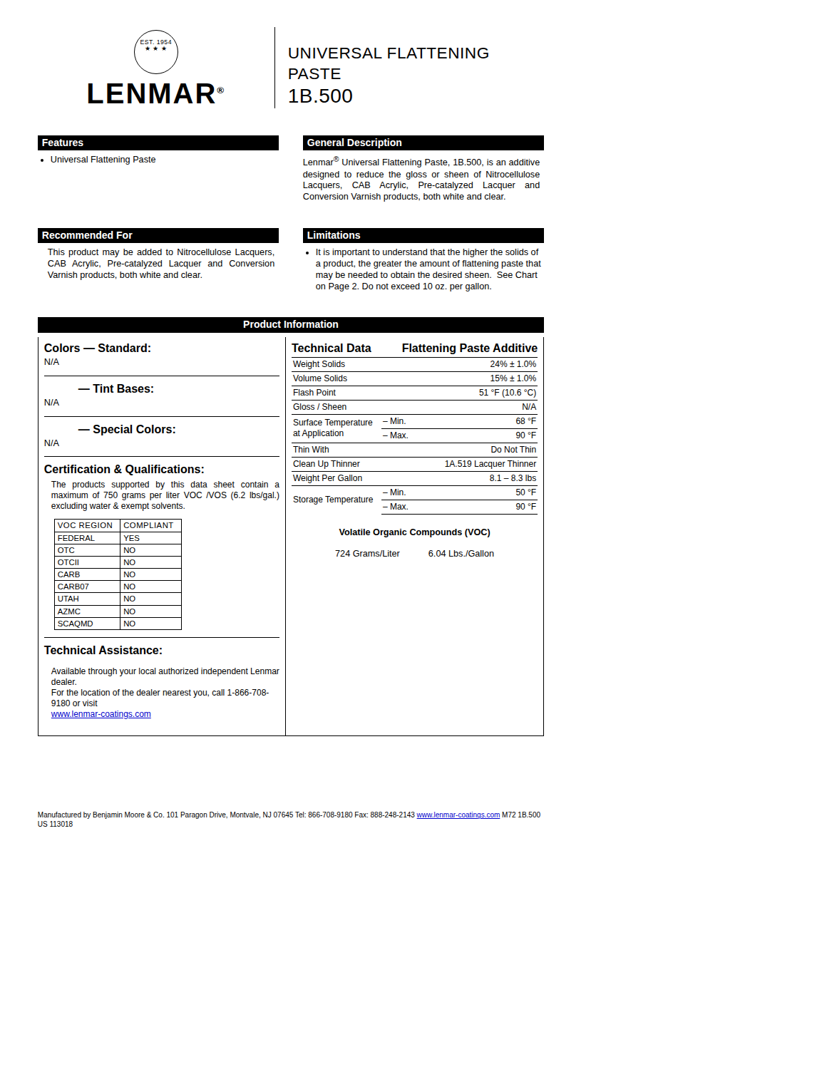EST. 1954
★ ★ ★
LENMAR®
UNIVERSAL FLATTENING PASTE
1B.500
Features
Universal Flattening Paste
General Description
Lenmar® Universal Flattening Paste, 1B.500, is an additive designed to reduce the gloss or sheen of Nitrocellulose Lacquers, CAB Acrylic, Pre-catalyzed Lacquer and Conversion Varnish products, both white and clear.
Recommended For
This product may be added to Nitrocellulose Lacquers, CAB Acrylic, Pre-catalyzed Lacquer and Conversion Varnish products, both white and clear.
Limitations
It is important to understand that the higher the solids of a product, the greater the amount of flattening paste that may be needed to obtain the desired sheen. See Chart on Page 2. Do not exceed 10 oz. per gallon.
Product Information
Colors — Standard:
N/A
— Tint Bases:
N/A
— Special Colors:
N/A
Certification & Qualifications:
The products supported by this data sheet contain a maximum of 750 grams per liter VOC /VOS (6.2 lbs/gal.) excluding water & exempt solvents.
| VOC REGION | COMPLIANT |
| --- | --- |
| FEDERAL | YES |
| OTC | NO |
| OTCII | NO |
| CARB | NO |
| CARB07 | NO |
| UTAH | NO |
| AZMC | NO |
| SCAQMD | NO |
Technical Assistance:
Available through your local authorized independent Lenmar dealer.
For the location of the dealer nearest you, call 1-866-708-9180 or visit
www.lenmar-coatings.com
Technical Data Flattening Paste Additive
| Weight Solids | | 24% ± 1.0% |
| Volume Solids | | 15% ± 1.0% |
| Flash Point | | 51 °F (10.6 °C) |
| Gloss / Sheen | | N/A |
| Surface Temperature at Application | – Min. | 68 °F |
| – Max. | 90 °F |
| Thin With | | Do Not Thin |
| Clean Up Thinner | | 1A.519 Lacquer Thinner |
| Weight Per Gallon | | 8.1 – 8.3 lbs |
| Storage Temperature | – Min. | 50 °F |
| – Max. | 90 °F |
Volatile Organic Compounds (VOC)
724 Grams/Liter 6.04 Lbs./Gallon
Manufactured by Benjamin Moore & Co. 101 Paragon Drive, Montvale, NJ 07645 Tel: 866-708-9180 Fax: 888-248-2143 www.lenmar-coatings.com M72 1B.500 US 113018